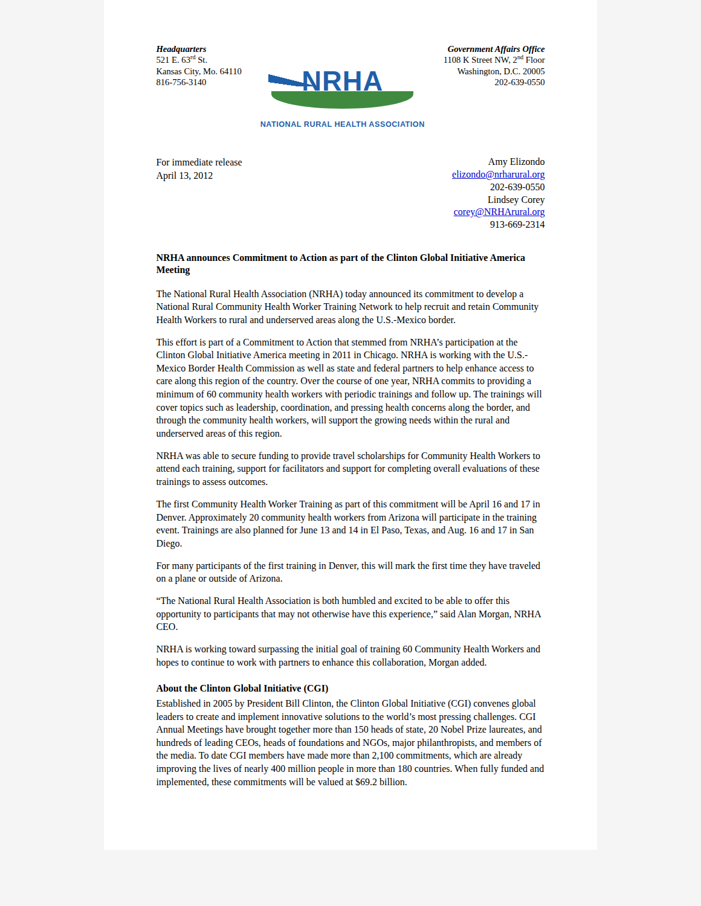Headquarters
521 E. 63rd St.
Kansas City, Mo. 64110
816-756-3140
NRHA
NATIONAL RURAL HEALTH ASSOCIATION
Government Affairs Office
1108 K Street NW, 2nd Floor
Washington, D.C. 20005
202-639-0550
For immediate release
April 13, 2012
Amy Elizondo
elizondo@nrharural.org
202-639-0550
Lindsey Corey
corey@NRHArural.org
913-669-2314
NRHA announces Commitment to Action as part of the Clinton Global Initiative America Meeting
The National Rural Health Association (NRHA) today announced its commitment to develop a National Rural Community Health Worker Training Network to help recruit and retain Community Health Workers to rural and underserved areas along the U.S.-Mexico border.
This effort is part of a Commitment to Action that stemmed from NRHA’s participation at the Clinton Global Initiative America meeting in 2011 in Chicago. NRHA is working with the U.S.-Mexico Border Health Commission as well as state and federal partners to help enhance access to care along this region of the country. Over the course of one year, NRHA commits to providing a minimum of 60 community health workers with periodic trainings and follow up. The trainings will cover topics such as leadership, coordination, and pressing health concerns along the border, and through the community health workers, will support the growing needs within the rural and underserved areas of this region.
NRHA was able to secure funding to provide travel scholarships for Community Health Workers to attend each training, support for facilitators and support for completing overall evaluations of these trainings to assess outcomes.
The first Community Health Worker Training as part of this commitment will be April 16 and 17 in Denver. Approximately 20 community health workers from Arizona will participate in the training event. Trainings are also planned for June 13 and 14 in El Paso, Texas, and Aug. 16 and 17 in San Diego.
For many participants of the first training in Denver, this will mark the first time they have traveled on a plane or outside of Arizona.
“The National Rural Health Association is both humbled and excited to be able to offer this opportunity to participants that may not otherwise have this experience,” said Alan Morgan, NRHA CEO.
NRHA is working toward surpassing the initial goal of training 60 Community Health Workers and hopes to continue to work with partners to enhance this collaboration, Morgan added.
About the Clinton Global Initiative (CGI)
Established in 2005 by President Bill Clinton, the Clinton Global Initiative (CGI) convenes global leaders to create and implement innovative solutions to the world’s most pressing challenges. CGI Annual Meetings have brought together more than 150 heads of state, 20 Nobel Prize laureates, and hundreds of leading CEOs, heads of foundations and NGOs, major philanthropists, and members of the media. To date CGI members have made more than 2,100 commitments, which are already improving the lives of nearly 400 million people in more than 180 countries. When fully funded and implemented, these commitments will be valued at $69.2 billion.